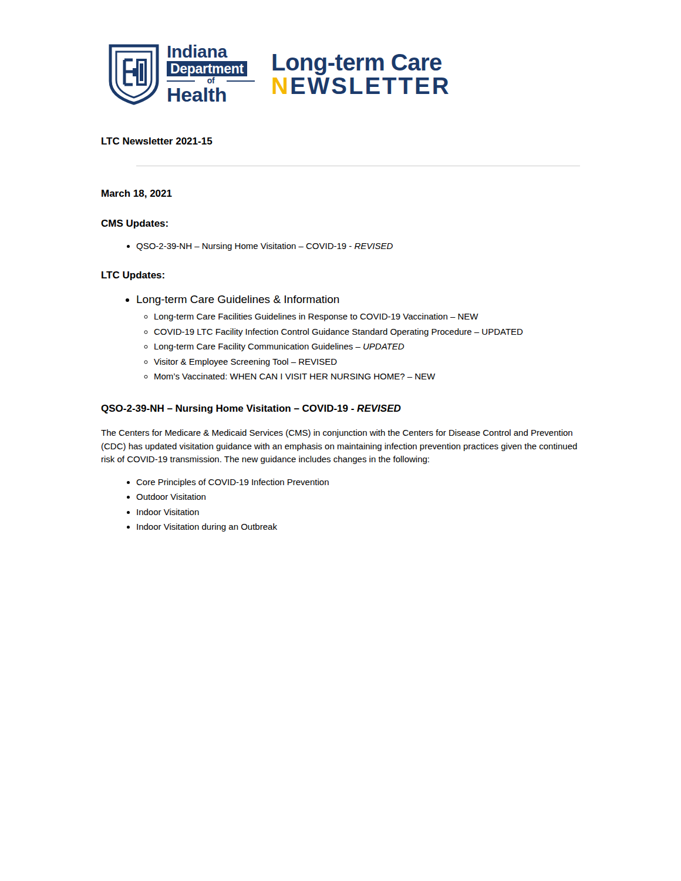Indiana Department of Health
Long-term Care NEWSLETTER
LTC Newsletter 2021-15
March 18, 2021
CMS Updates:
QSO-2-39-NH – Nursing Home Visitation – COVID-19 - REVISED
LTC Updates:
Long-term Care Guidelines & Information
Long-term Care Facilities Guidelines in Response to COVID-19 Vaccination – NEW
COVID-19 LTC Facility Infection Control Guidance Standard Operating Procedure – UPDATED
Long-term Care Facility Communication Guidelines – UPDATED
Visitor & Employee Screening Tool – REVISED
Mom’s Vaccinated: WHEN CAN I VISIT HER NURSING HOME? – NEW
QSO-2-39-NH – Nursing Home Visitation – COVID-19 - REVISED
The Centers for Medicare & Medicaid Services (CMS) in conjunction with the Centers for Disease Control and Prevention (CDC) has updated visitation guidance with an emphasis on maintaining infection prevention practices given the continued risk of COVID-19 transmission. The new guidance includes changes in the following:
Core Principles of COVID-19 Infection Prevention
Outdoor Visitation
Indoor Visitation
Indoor Visitation during an Outbreak